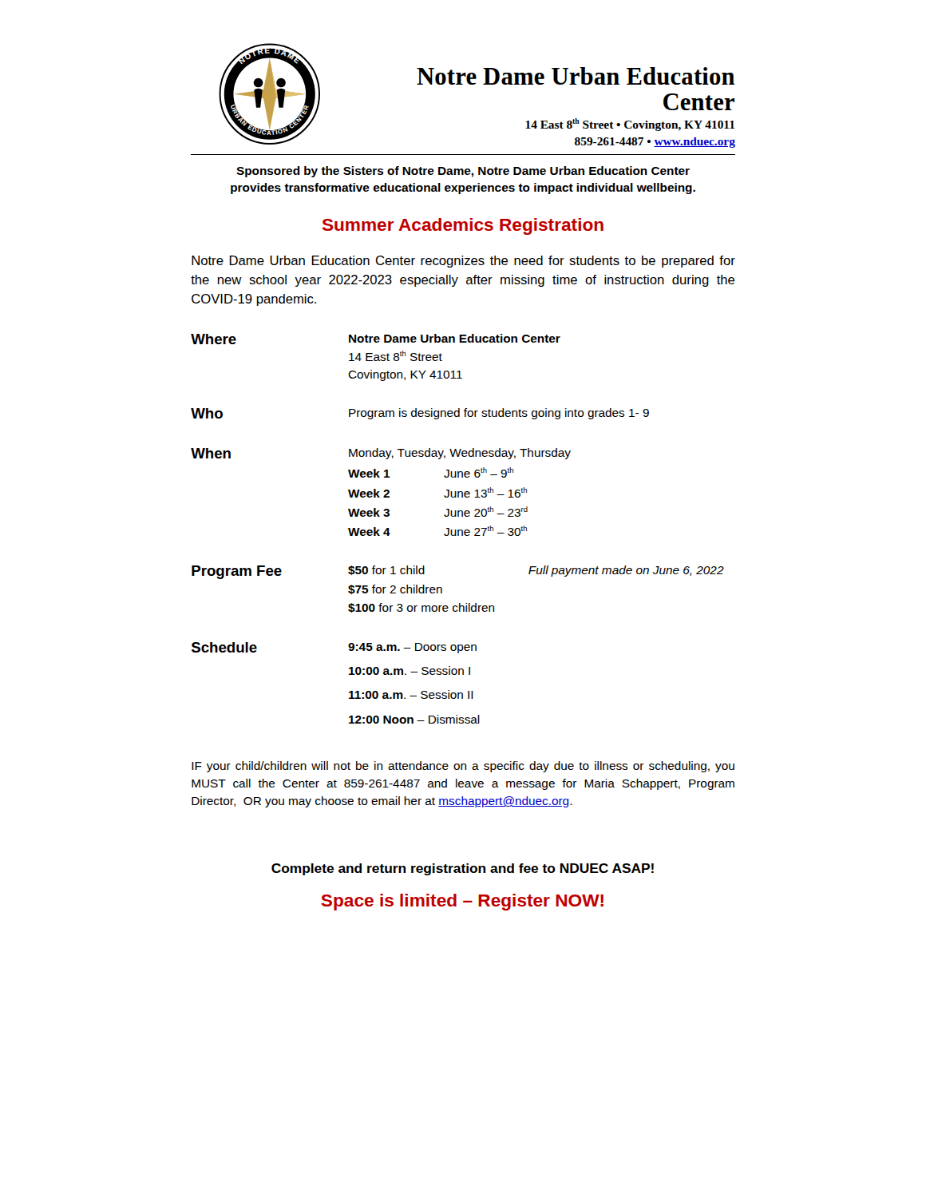NOTRE DAME URBAN EDUCATION CENTER
Notre Dame Urban Education Center
14 East 8th Street • Covington, KY 41011
859-261-4487 • www.nduec.org
Sponsored by the Sisters of Notre Dame, Notre Dame Urban Education Center
provides transformative educational experiences to impact individual wellbeing.
Summer Academics Registration
Notre Dame Urban Education Center recognizes the need for students to be prepared for the new school year 2022-2023 especially after missing time of instruction during the COVID-19 pandemic.
| Where | Notre Dame Urban Education Center 14 East 8 th Street Covington, KY 41011 |
| Who | Program is designed for students going into grades 1- 9 |
| When | Monday, Tuesday, Wednesday, Thursday Week 1 June 6 th – 9 th Week 2 June 13 th – 16 th Week 3 June 20 th – 23 rd Week 4 June 27 th – 30 th |
| Program Fee | $50 for 1 child $75 for 2 children $100 for 3 or more children Full payment made on June 6, 2022 |
| Schedule | 9:45 a.m. – Doors open 10:00 a.m . – Session I 11:00 a.m . – Session II 12:00 Noon – Dismissal |
IF your child/children will not be in attendance on a specific day due to illness or scheduling, you MUST call the Center at 859-261-4487 and leave a message for Maria Schappert, Program Director, OR you may choose to email her at mschappert@nduec.org.
Complete and return registration and fee to NDUEC ASAP!
Space is limited – Register NOW!